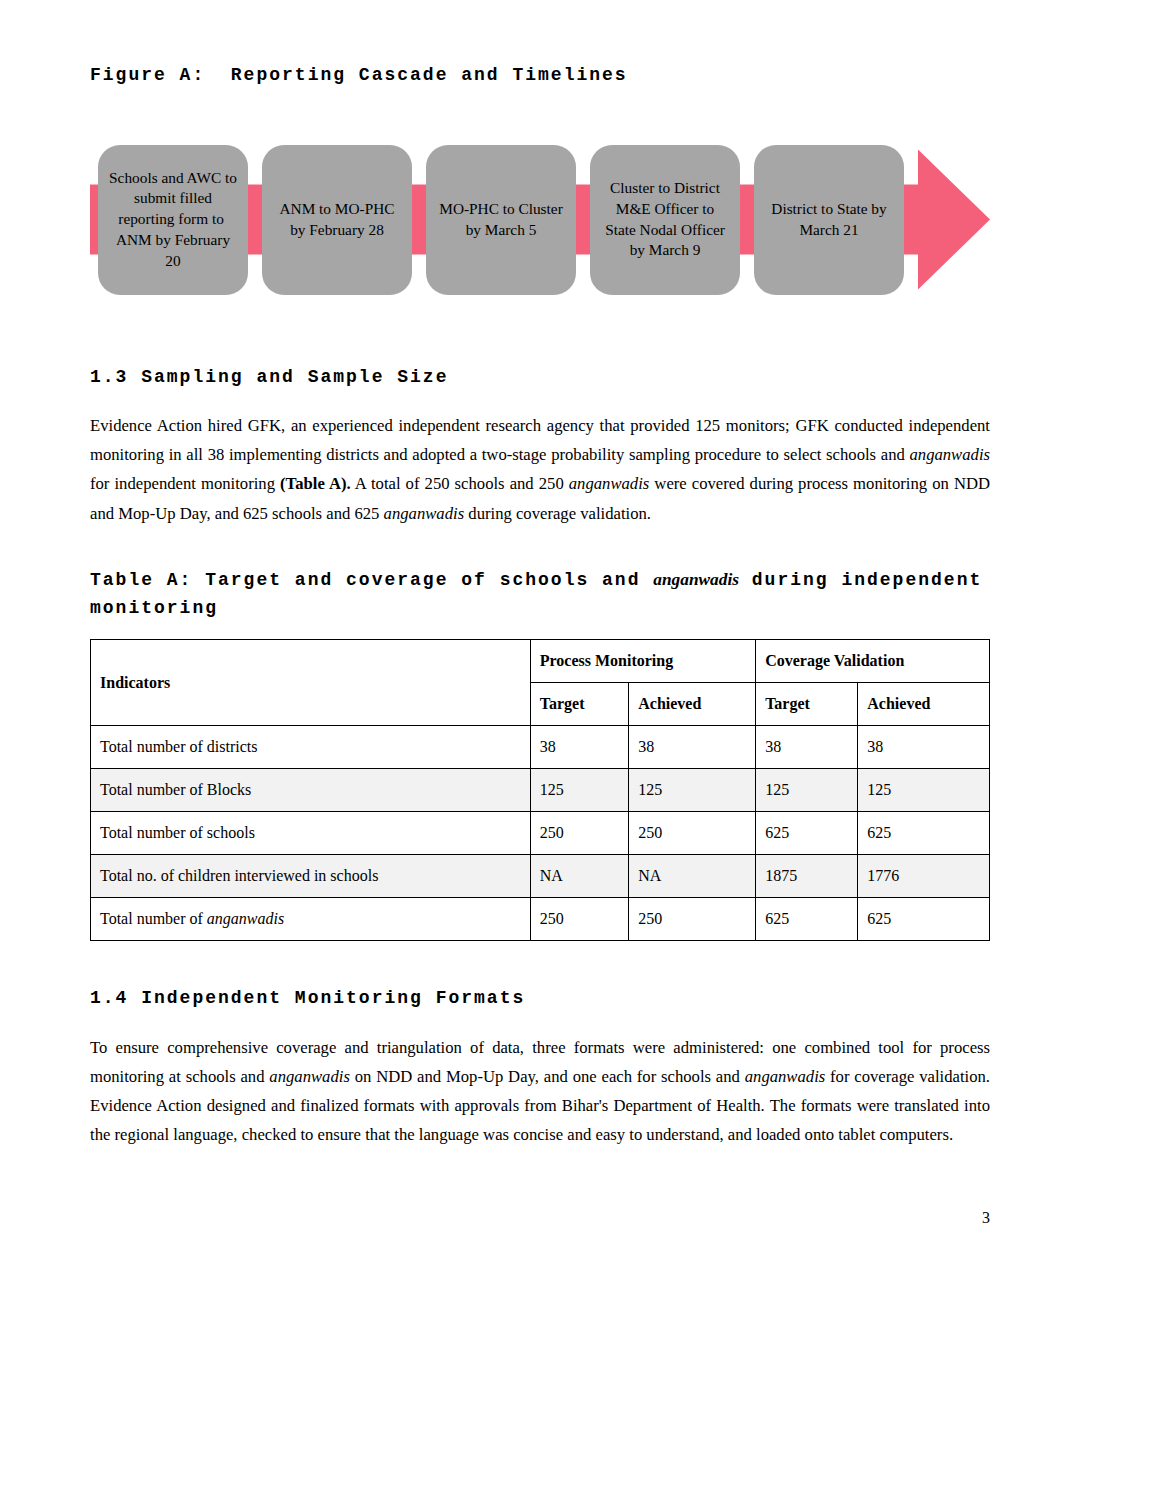Figure A: Reporting Cascade and Timelines
Schools and AWC to submit filled reporting form to ANM by February 20
ANM to MO-PHC by February 28
MO-PHC to Cluster by March 5
Cluster to District M&E Officer to State Nodal Officer by March 9
District to State by March 21
1.3 Sampling and Sample Size
Evidence Action hired GFK, an experienced independent research agency that provided 125 monitors; GFK conducted independent monitoring in all 38 implementing districts and adopted a two-stage probability sampling procedure to select schools and anganwadis for independent monitoring (Table A). A total of 250 schools and 250 anganwadis were covered during process monitoring on NDD and Mop-Up Day, and 625 schools and 625 anganwadis during coverage validation.
Table A: Target and coverage of schools and anganwadis during independent monitoring
| Indicators | Process Monitoring | Coverage Validation |
| --- | --- | --- |
| Target | Achieved | Target | Achieved |
| Total number of districts | 38 | 38 | 38 | 38 |
| Total number of Blocks | 125 | 125 | 125 | 125 |
| Total number of schools | 250 | 250 | 625 | 625 |
| Total no. of children interviewed in schools | NA | NA | 1875 | 1776 |
| Total number of anganwadis | 250 | 250 | 625 | 625 |
1.4 Independent Monitoring Formats
To ensure comprehensive coverage and triangulation of data, three formats were administered: one combined tool for process monitoring at schools and anganwadis on NDD and Mop-Up Day, and one each for schools and anganwadis for coverage validation. Evidence Action designed and finalized formats with approvals from Bihar's Department of Health. The formats were translated into the regional language, checked to ensure that the language was concise and easy to understand, and loaded onto tablet computers.
3